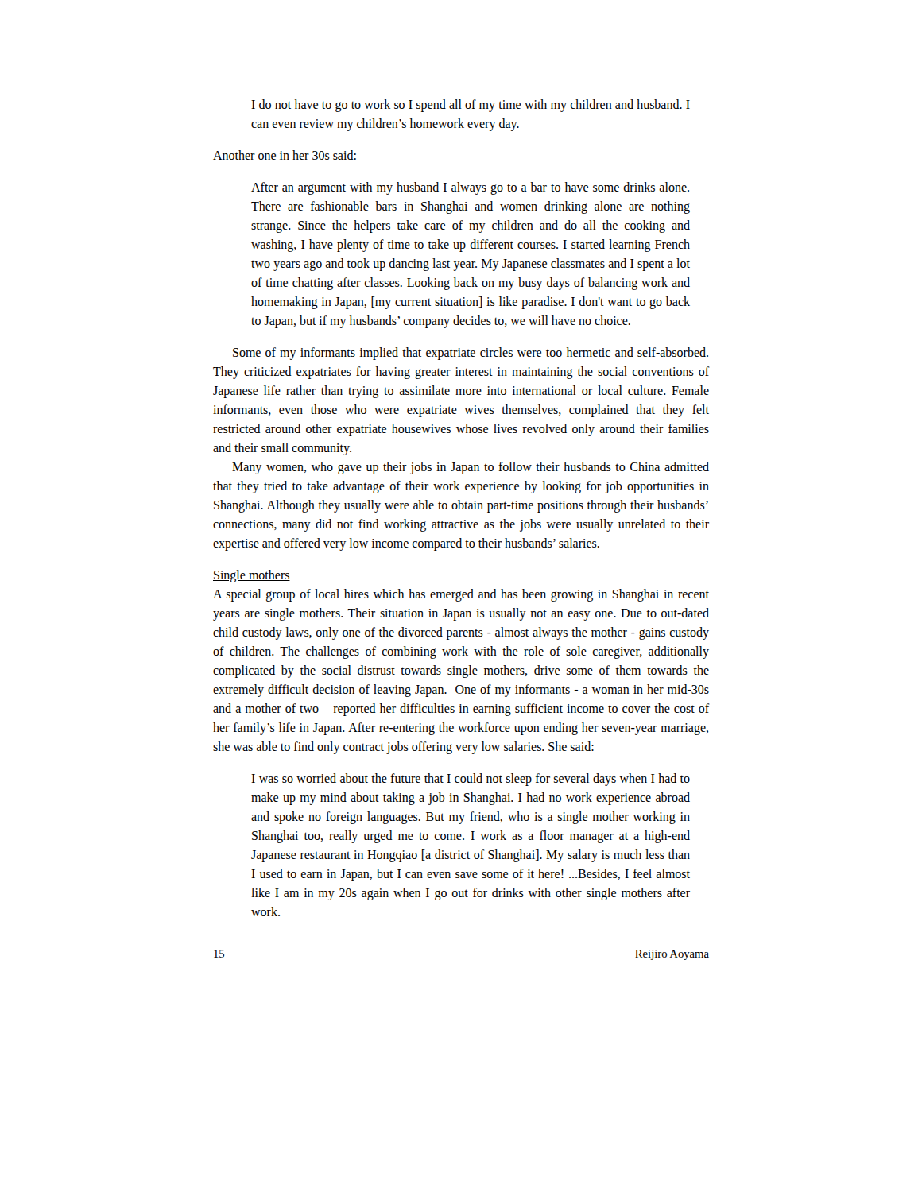I do not have to go to work so I spend all of my time with my children and husband. I can even review my children’s homework every day.
Another one in her 30s said:
After an argument with my husband I always go to a bar to have some drinks alone. There are fashionable bars in Shanghai and women drinking alone are nothing strange. Since the helpers take care of my children and do all the cooking and washing, I have plenty of time to take up different courses. I started learning French two years ago and took up dancing last year. My Japanese classmates and I spent a lot of time chatting after classes. Looking back on my busy days of balancing work and homemaking in Japan, [my current situation] is like paradise. I don't want to go back to Japan, but if my husbands’ company decides to, we will have no choice.
Some of my informants implied that expatriate circles were too hermetic and self-absorbed. They criticized expatriates for having greater interest in maintaining the social conventions of Japanese life rather than trying to assimilate more into international or local culture. Female informants, even those who were expatriate wives themselves, complained that they felt restricted around other expatriate housewives whose lives revolved only around their families and their small community.
Many women, who gave up their jobs in Japan to follow their husbands to China admitted that they tried to take advantage of their work experience by looking for job opportunities in Shanghai. Although they usually were able to obtain part-time positions through their husbands’ connections, many did not find working attractive as the jobs were usually unrelated to their expertise and offered very low income compared to their husbands’ salaries.
Single mothers
A special group of local hires which has emerged and has been growing in Shanghai in recent years are single mothers. Their situation in Japan is usually not an easy one. Due to out-dated child custody laws, only one of the divorced parents - almost always the mother - gains custody of children. The challenges of combining work with the role of sole caregiver, additionally complicated by the social distrust towards single mothers, drive some of them towards the extremely difficult decision of leaving Japan. One of my informants - a woman in her mid-30s and a mother of two – reported her difficulties in earning sufficient income to cover the cost of her family’s life in Japan. After re-entering the workforce upon ending her seven-year marriage, she was able to find only contract jobs offering very low salaries. She said:
I was so worried about the future that I could not sleep for several days when I had to make up my mind about taking a job in Shanghai. I had no work experience abroad and spoke no foreign languages. But my friend, who is a single mother working in Shanghai too, really urged me to come. I work as a floor manager at a high-end Japanese restaurant in Hongqiao [a district of Shanghai]. My salary is much less than I used to earn in Japan, but I can even save some of it here! ...Besides, I feel almost like I am in my 20s again when I go out for drinks with other single mothers after work.
15
Reijiro Aoyama